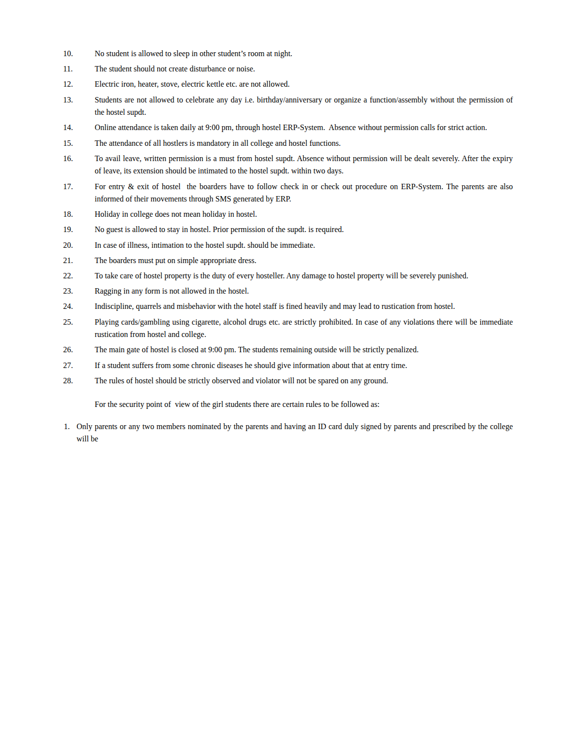10. No student is allowed to sleep in other student’s room at night.
11. The student should not create disturbance or noise.
12. Electric iron, heater, stove, electric kettle etc. are not allowed.
13. Students are not allowed to celebrate any day i.e. birthday/anniversary or organize a function/assembly without the permission of the hostel supdt.
14. Online attendance is taken daily at 9:00 pm, through hostel ERP-System. Absence without permission calls for strict action.
15. The attendance of all hostlers is mandatory in all college and hostel functions.
16. To avail leave, written permission is a must from hostel supdt. Absence without permission will be dealt severely. After the expiry of leave, its extension should be intimated to the hostel supdt. within two days.
17. For entry & exit of hostel the boarders have to follow check in or check out procedure on ERP-System. The parents are also informed of their movements through SMS generated by ERP.
18. Holiday in college does not mean holiday in hostel.
19. No guest is allowed to stay in hostel. Prior permission of the supdt. is required.
20. In case of illness, intimation to the hostel supdt. should be immediate.
21. The boarders must put on simple appropriate dress.
22. To take care of hostel property is the duty of every hosteller. Any damage to hostel property will be severely punished.
23. Ragging in any form is not allowed in the hostel.
24. Indiscipline, quarrels and misbehavior with the hotel staff is fined heavily and may lead to rustication from hostel.
25. Playing cards/gambling using cigarette, alcohol drugs etc. are strictly prohibited. In case of any violations there will be immediate rustication from hostel and college.
26. The main gate of hostel is closed at 9:00 pm. The students remaining outside will be strictly penalized.
27. If a student suffers from some chronic diseases he should give information about that at entry time.
28. The rules of hostel should be strictly observed and violator will not be spared on any ground.
For the security point of view of the girl students there are certain rules to be followed as:
Only parents or any two members nominated by the parents and having an ID card duly signed by parents and prescribed by the college will be